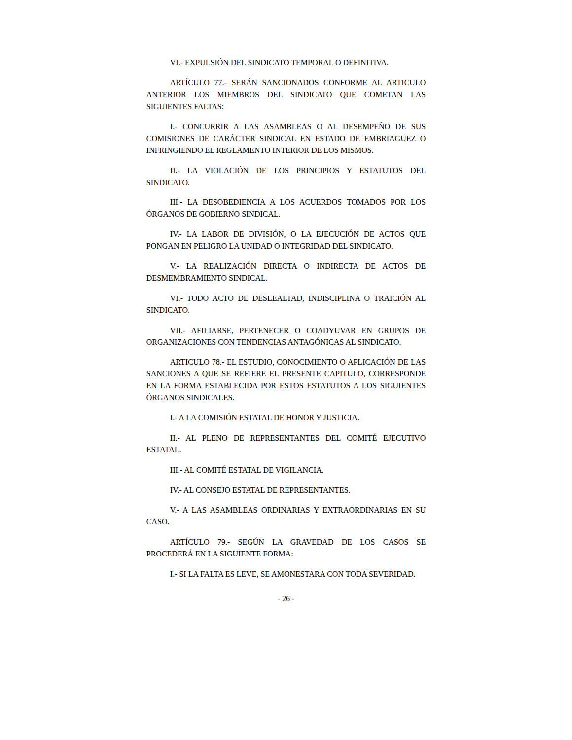VI.- Expulsión del sindicato temporal o definitiva.
Artículo 77.- Serán sancionados conforme al articulo anterior los miembros del sindicato que cometan las siguientes faltas:
I.- Concurrir a las asambleas o al desempeño de sus comisiones de carácter sindical en estado de embriaguez o infringiendo el reglamento interior de los mismos.
II.- La violación de los principios y estatutos del sindicato.
III.- La desobediencia a los acuerdos tomados por los órganos de gobierno sindical.
IV.- La labor de división, o la ejecución de actos que pongan en peligro la unidad o integridad del sindicato.
V.- La realización directa o indirecta de actos de desmembramiento sindical.
VI.- Todo acto de deslealtad, indisciplina o traición al sindicato.
VII.- Afiliarse, pertenecer o coadyuvar en grupos de organizaciones con tendencias antagónicas al sindicato.
Articulo 78.- El estudio, conocimiento o aplicación de las sanciones a que se refiere el presente capitulo, corresponde en la forma establecida por estos estatutos a los siguientes órganos sindicales.
I.- A la Comisión Estatal de Honor y Justicia.
II.- Al Pleno de Representantes del Comité Ejecutivo Estatal.
III.- Al Comité Estatal de Vigilancia.
IV.- Al Consejo Estatal de Representantes.
V.- A las asambleas ordinarias y extraordinarias en su caso.
Artículo 79.- Según la gravedad de los casos se procederá en la siguiente forma:
I.- Si la falta es leve, se amonestara con toda severidad.
- 26 -